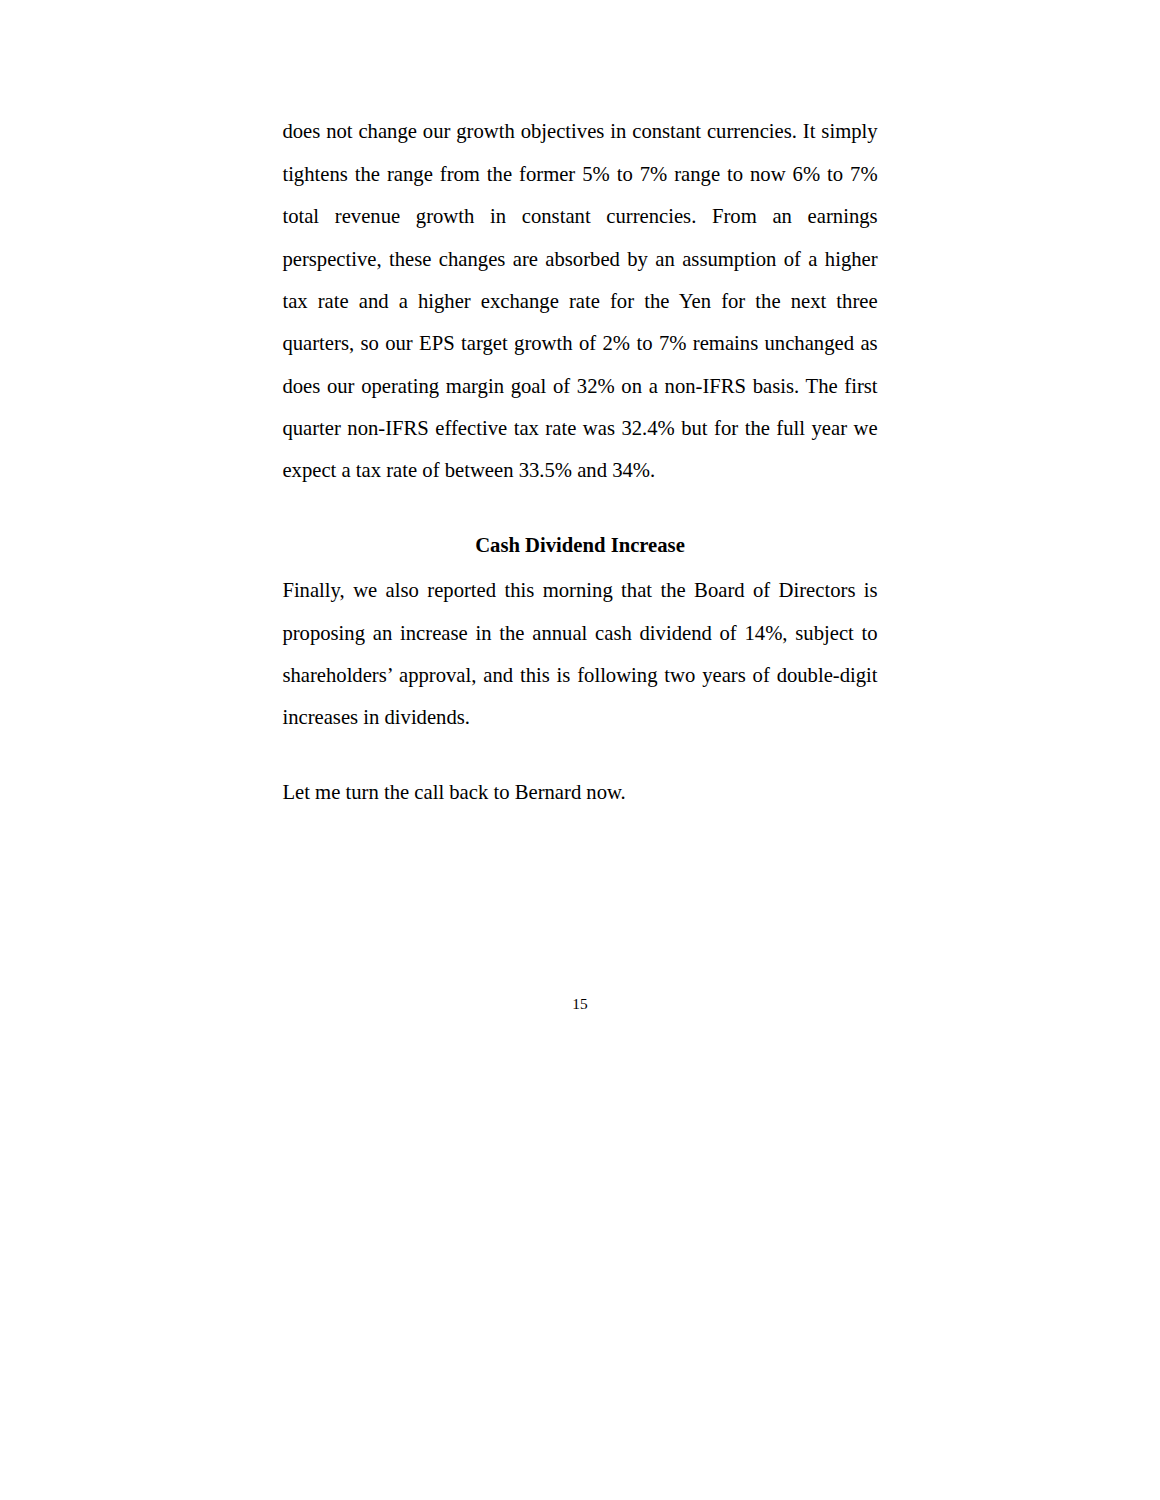does not change our growth objectives in constant currencies. It simply tightens the range from the former 5% to 7% range to now 6% to 7% total revenue growth in constant currencies. From an earnings perspective, these changes are absorbed by an assumption of a higher tax rate and a higher exchange rate for the Yen for the next three quarters, so our EPS target growth of 2% to 7% remains unchanged as does our operating margin goal of 32% on a non-IFRS basis. The first quarter non-IFRS effective tax rate was 32.4% but for the full year we expect a tax rate of between 33.5% and 34%.
Cash Dividend Increase
Finally, we also reported this morning that the Board of Directors is proposing an increase in the annual cash dividend of 14%, subject to shareholders’ approval, and this is following two years of double-digit increases in dividends.
Let me turn the call back to Bernard now.
15